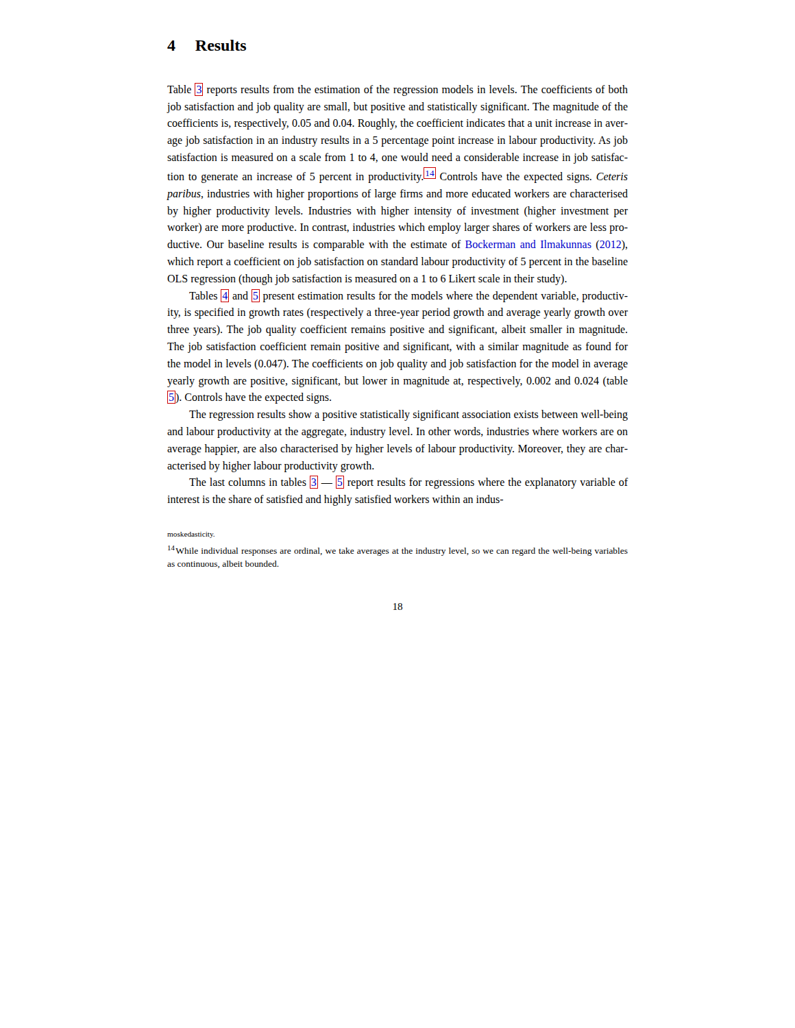4 Results
Table 3 reports results from the estimation of the regression models in levels. The coefficients of both job satisfaction and job quality are small, but positive and statistically significant. The magnitude of the coefficients is, respectively, 0.05 and 0.04. Roughly, the coefficient indicates that a unit increase in average job satisfaction in an industry results in a 5 percentage point increase in labour productivity. As job satisfaction is measured on a scale from 1 to 4, one would need a considerable increase in job satisfaction to generate an increase of 5 percent in productivity.14 Controls have the expected signs. Ceteris paribus, industries with higher proportions of large firms and more educated workers are characterised by higher productivity levels. Industries with higher intensity of investment (higher investment per worker) are more productive. In contrast, industries which employ larger shares of workers are less productive. Our baseline results is comparable with the estimate of Bockerman and Ilmakunnas (2012), which report a coefficient on job satisfaction on standard labour productivity of 5 percent in the baseline OLS regression (though job satisfaction is measured on a 1 to 6 Likert scale in their study).
Tables 4 and 5 present estimation results for the models where the dependent variable, productivity, is specified in growth rates (respectively a three-year period growth and average yearly growth over three years). The job quality coefficient remains positive and significant, albeit smaller in magnitude. The job satisfaction coefficient remain positive and significant, with a similar magnitude as found for the model in levels (0.047). The coefficients on job quality and job satisfaction for the model in average yearly growth are positive, significant, but lower in magnitude at, respectively, 0.002 and 0.024 (table 5). Controls have the expected signs.
The regression results show a positive statistically significant association exists between well-being and labour productivity at the aggregate, industry level. In other words, industries where workers are on average happier, are also characterised by higher levels of labour productivity. Moreover, they are characterised by higher labour productivity growth.
The last columns in tables 3 — 5 report results for regressions where the explanatory variable of interest is the share of satisfied and highly satisfied workers within an indus-
moskedasticity.
14 While individual responses are ordinal, we take averages at the industry level, so we can regard the well-being variables as continuous, albeit bounded.
18